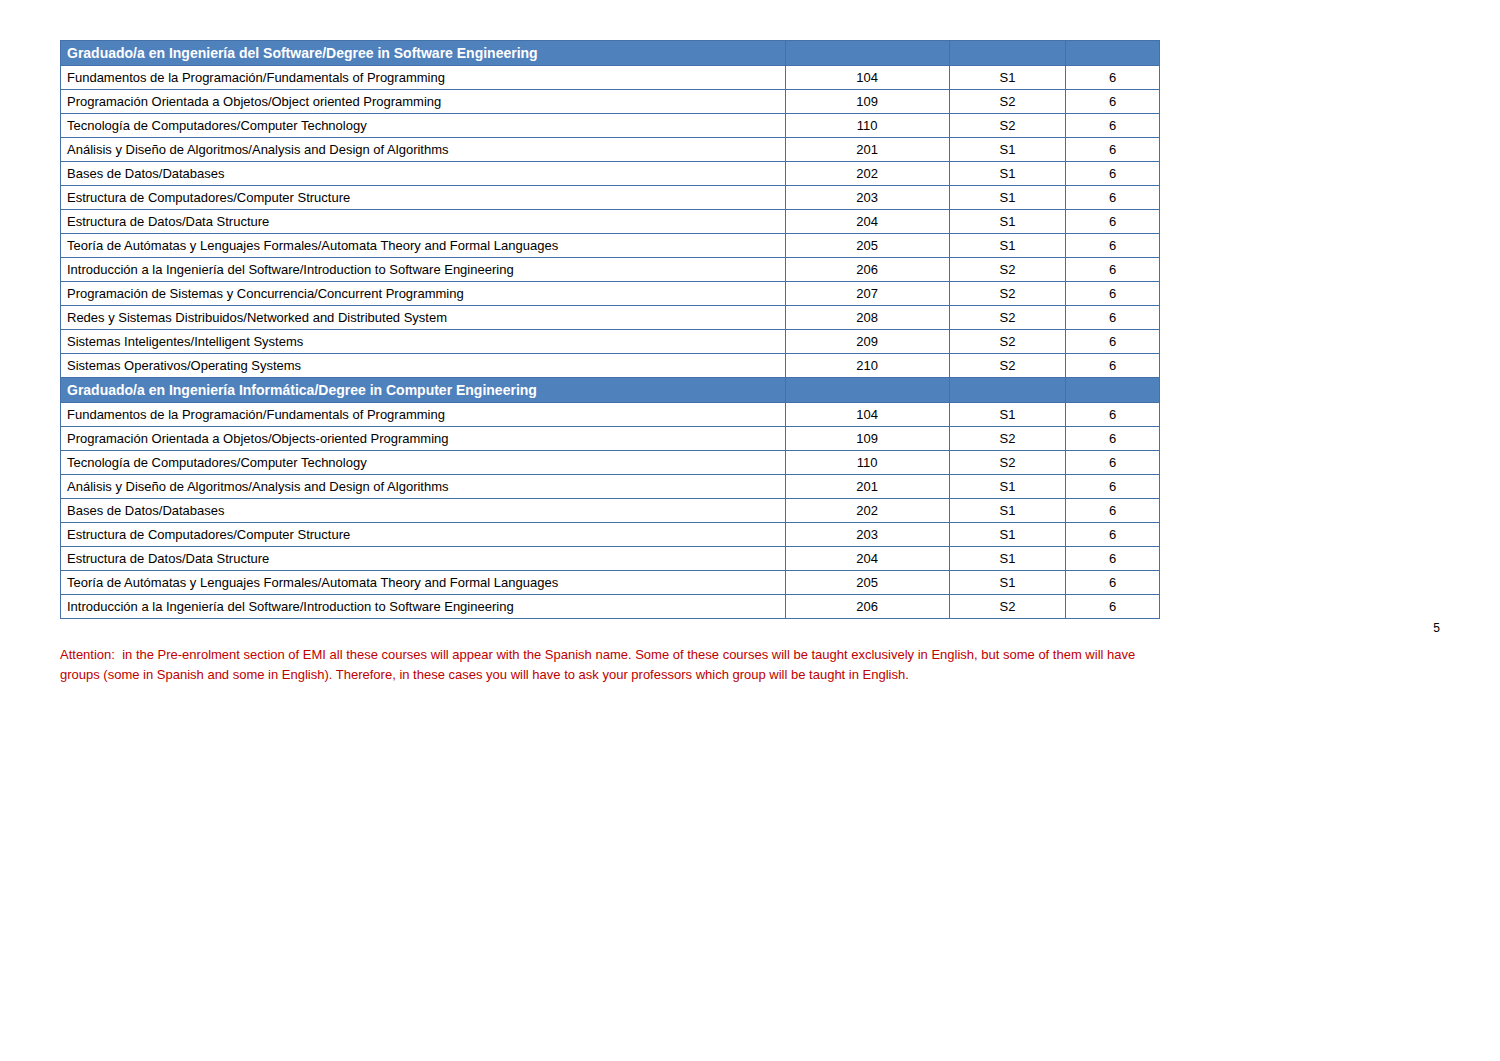| Graduado/a en Ingeniería del Software/Degree in Software Engineering | | | |
| Fundamentos de la Programación/Fundamentals of Programming | 104 | S1 | 6 |
| Programación Orientada a Objetos/Object oriented Programming | 109 | S2 | 6 |
| Tecnología de Computadores/Computer Technology | 110 | S2 | 6 |
| Análisis y Diseño de Algoritmos/Analysis and Design of Algorithms | 201 | S1 | 6 |
| Bases de Datos/Databases | 202 | S1 | 6 |
| Estructura de Computadores/Computer Structure | 203 | S1 | 6 |
| Estructura de Datos/Data Structure | 204 | S1 | 6 |
| Teoría de Autómatas y Lenguajes Formales/Automata Theory and Formal Languages | 205 | S1 | 6 |
| Introducción a la Ingeniería del Software/Introduction to Software Engineering | 206 | S2 | 6 |
| Programación de Sistemas y Concurrencia/Concurrent Programming | 207 | S2 | 6 |
| Redes y Sistemas Distribuidos/Networked and Distributed System | 208 | S2 | 6 |
| Sistemas Inteligentes/Intelligent Systems | 209 | S2 | 6 |
| Sistemas Operativos/Operating Systems | 210 | S2 | 6 |
| Graduado/a en Ingeniería Informática/Degree in Computer Engineering | | | |
| Fundamentos de la Programación/Fundamentals of Programming | 104 | S1 | 6 |
| Programación Orientada a Objetos/Objects-oriented Programming | 109 | S2 | 6 |
| Tecnología de Computadores/Computer Technology | 110 | S2 | 6 |
| Análisis y Diseño de Algoritmos/Analysis and Design of Algorithms | 201 | S1 | 6 |
| Bases de Datos/Databases | 202 | S1 | 6 |
| Estructura de Computadores/Computer Structure | 203 | S1 | 6 |
| Estructura de Datos/Data Structure | 204 | S1 | 6 |
| Teoría de Autómatas y Lenguajes Formales/Automata Theory and Formal Languages | 205 | S1 | 6 |
| Introducción a la Ingeniería del Software/Introduction to Software Engineering | 206 | S2 | 6 |
5
Attention: in the Pre-enrolment section of EMI all these courses will appear with the Spanish name. Some of these courses will be taught exclusively in English, but some of them will have groups (some in Spanish and some in English). Therefore, in these cases you will have to ask your professors which group will be taught in English.